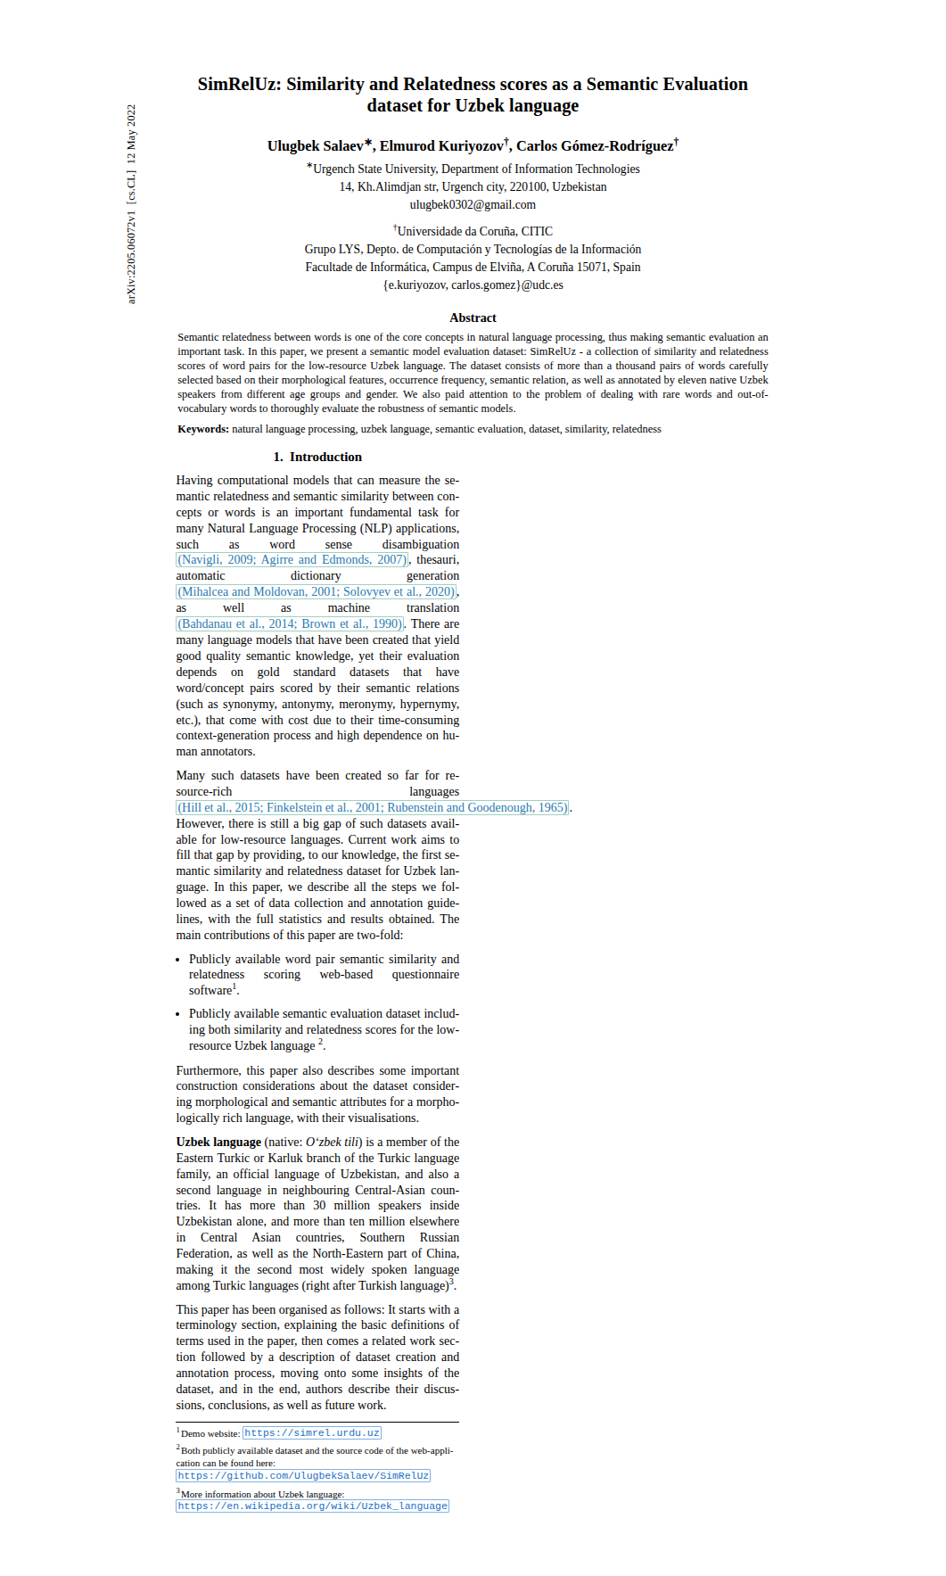arXiv:2205.06072v1 [cs.CL] 12 May 2022
SimRelUz: Similarity and Relatedness scores as a Semantic Evaluation
dataset for Uzbek language
Ulugbek Salaev∗, Elmurod Kuriyozov†, Carlos Gómez-Rodríguez†
∗Urgench State University, Department of Information Technologies
14, Kh.Alimdjan str, Urgench city, 220100, Uzbekistan
ulugbek0302@gmail.com
†Universidade da Coruña, CITIC
Grupo LYS, Depto. de Computación y Tecnologías de la Información
Facultade de Informática, Campus de Elviña, A Coruña 15071, Spain
{e.kuriyozov, carlos.gomez}@udc.es
Abstract
Semantic relatedness between words is one of the core concepts in natural language processing, thus making semantic evaluation an important task. In this paper, we present a semantic model evaluation dataset: SimRelUz - a collection of similarity and relatedness scores of word pairs for the low-resource Uzbek language. The dataset consists of more than a thousand pairs of words carefully selected based on their morphological features, occurrence frequency, semantic relation, as well as annotated by eleven native Uzbek speakers from different age groups and gender. We also paid attention to the problem of dealing with rare words and out-of-vocabulary words to thoroughly evaluate the robustness of semantic models.
Keywords: natural language processing, uzbek language, semantic evaluation, dataset, similarity, relatedness
1. Introduction
Having computational models that can measure the semantic relatedness and semantic similarity between concepts or words is an important fundamental task for many Natural Language Processing (NLP) applications, such as word sense disambiguation (Navigli, 2009; Agirre and Edmonds, 2007), thesauri, automatic dictionary generation (Mihalcea and Moldovan, 2001; Solovyev et al., 2020), as well as machine translation (Bahdanau et al., 2014; Brown et al., 1990). There are many language models that have been created that yield good quality semantic knowledge, yet their evaluation depends on gold standard datasets that have word/concept pairs scored by their semantic relations (such as synonymy, antonymy, meronymy, hypernymy, etc.), that come with cost due to their time-consuming context-generation process and high dependence on human annotators.
Many such datasets have been created so far for resource-rich languages (Hill et al., 2015; Finkelstein et al., 2001; Rubenstein and Goodenough, 1965). However, there is still a big gap of such datasets available for low-resource languages. Current work aims to fill that gap by providing, to our knowledge, the first semantic similarity and relatedness dataset for Uzbek language. In this paper, we describe all the steps we followed as a set of data collection and annotation guidelines, with the full statistics and results obtained. The main contributions of this paper are two-fold:
Publicly available word pair semantic similarity and relatedness scoring web-based questionnaire software1.
Publicly available semantic evaluation dataset including both similarity and relatedness scores for the low-resource Uzbek language 2.
Furthermore, this paper also describes some important construction considerations about the dataset considering morphological and semantic attributes for a morphologically rich language, with their visualisations.
Uzbek language (native: O‘zbek tili) is a member of the Eastern Turkic or Karluk branch of the Turkic language family, an official language of Uzbekistan, and also a second language in neighbouring Central-Asian countries. It has more than 30 million speakers inside Uzbekistan alone, and more than ten million elsewhere in Central Asian countries, Southern Russian Federation, as well as the North-Eastern part of China, making it the second most widely spoken language among Turkic languages (right after Turkish language)3.
This paper has been organised as follows: It starts with a terminology section, explaining the basic definitions of terms used in the paper, then comes a related work section followed by a description of dataset creation and annotation process, moving onto some insights of the dataset, and in the end, authors describe their discussions, conclusions, as well as future work.
1 Demo website: https://simrel.urdu.uz
2 Both publicly available dataset and the source code of the web-application can be found here: https://github.com/UlugbekSalaev/SimRelUz
3 More information about Uzbek language: https://en.wikipedia.org/wiki/Uzbek_language